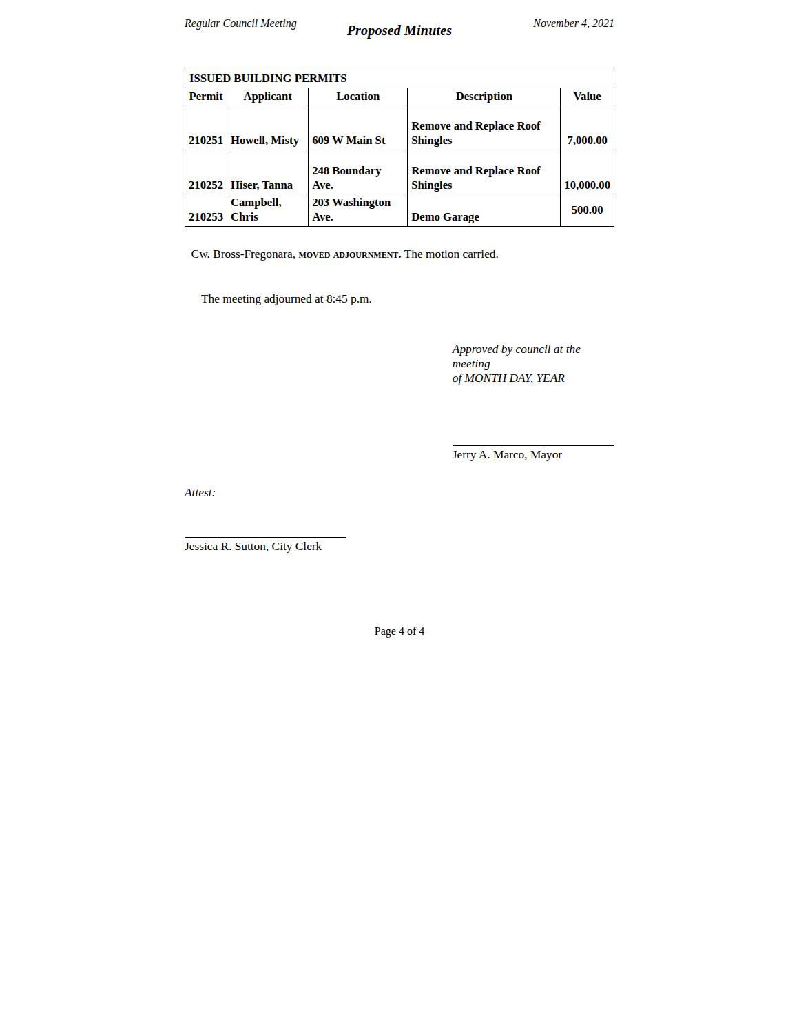Regular Council Meeting
November 4, 2021
Proposed Minutes
| ISSUED BUILDING PERMITS |
| Permit | Applicant | Location | Description | Value |
| 210251 | Howell, Misty | 609 W Main St | Remove and Replace Roof Shingles | 7,000.00 |
| 210252 | Hiser, Tanna | 248 Boundary Ave. | Remove and Replace Roof Shingles | 10,000.00 |
| 210253 | Campbell, Chris | 203 Washington Ave. | Demo Garage | 500.00 |
Cw. Bross-Fregonara, moved adjournment. The motion carried.
The meeting adjourned at 8:45 p.m.
Approved by council at the meeting
of MONTH DAY, YEAR
Jerry A. Marco, Mayor
Attest:
Jessica R. Sutton, City Clerk
Page 4 of 4